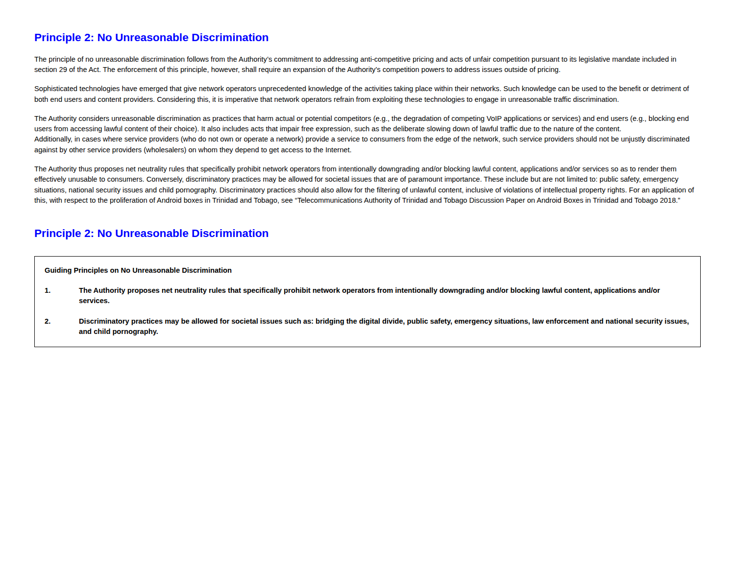Principle 2: No Unreasonable Discrimination
The principle of no unreasonable discrimination follows from the Authority’s commitment to addressing anti-competitive pricing and acts of unfair competition pursuant to its legislative mandate included in section 29 of the Act. The enforcement of this principle, however, shall require an expansion of the Authority’s competition powers to address issues outside of pricing.
Sophisticated technologies have emerged that give network operators unprecedented knowledge of the activities taking place within their networks. Such knowledge can be used to the benefit or detriment of both end users and content providers. Considering this, it is imperative that network operators refrain from exploiting these technologies to engage in unreasonable traffic discrimination.
The Authority considers unreasonable discrimination as practices that harm actual or potential competitors (e.g., the degradation of competing VoIP applications or services) and end users (e.g., blocking end users from accessing lawful content of their choice). It also includes acts that impair free expression, such as the deliberate slowing down of lawful traffic due to the nature of the content.
Additionally, in cases where service providers (who do not own or operate a network) provide a service to consumers from the edge of the network, such service providers should not be unjustly discriminated against by other service providers (wholesalers) on whom they depend to get access to the Internet.
The Authority thus proposes net neutrality rules that specifically prohibit network operators from intentionally downgrading and/or blocking lawful content, applications and/or services so as to render them effectively unusable to consumers. Conversely, discriminatory practices may be allowed for societal issues that are of paramount importance. These include but are not limited to: public safety, emergency situations, national security issues and child pornography. Discriminatory practices should also allow for the filtering of unlawful content, inclusive of violations of intellectual property rights. For an application of this, with respect to the proliferation of Android boxes in Trinidad and Tobago, see “Telecommunications Authority of Trinidad and Tobago Discussion Paper on Android Boxes in Trinidad and Tobago 2018.”
Principle 2: No Unreasonable Discrimination
Guiding Principles on No Unreasonable Discrimination
1. The Authority proposes net neutrality rules that specifically prohibit network operators from intentionally downgrading and/or blocking lawful content, applications and/or services.
2. Discriminatory practices may be allowed for societal issues such as: bridging the digital divide, public safety, emergency situations, law enforcement and national security issues, and child pornography.